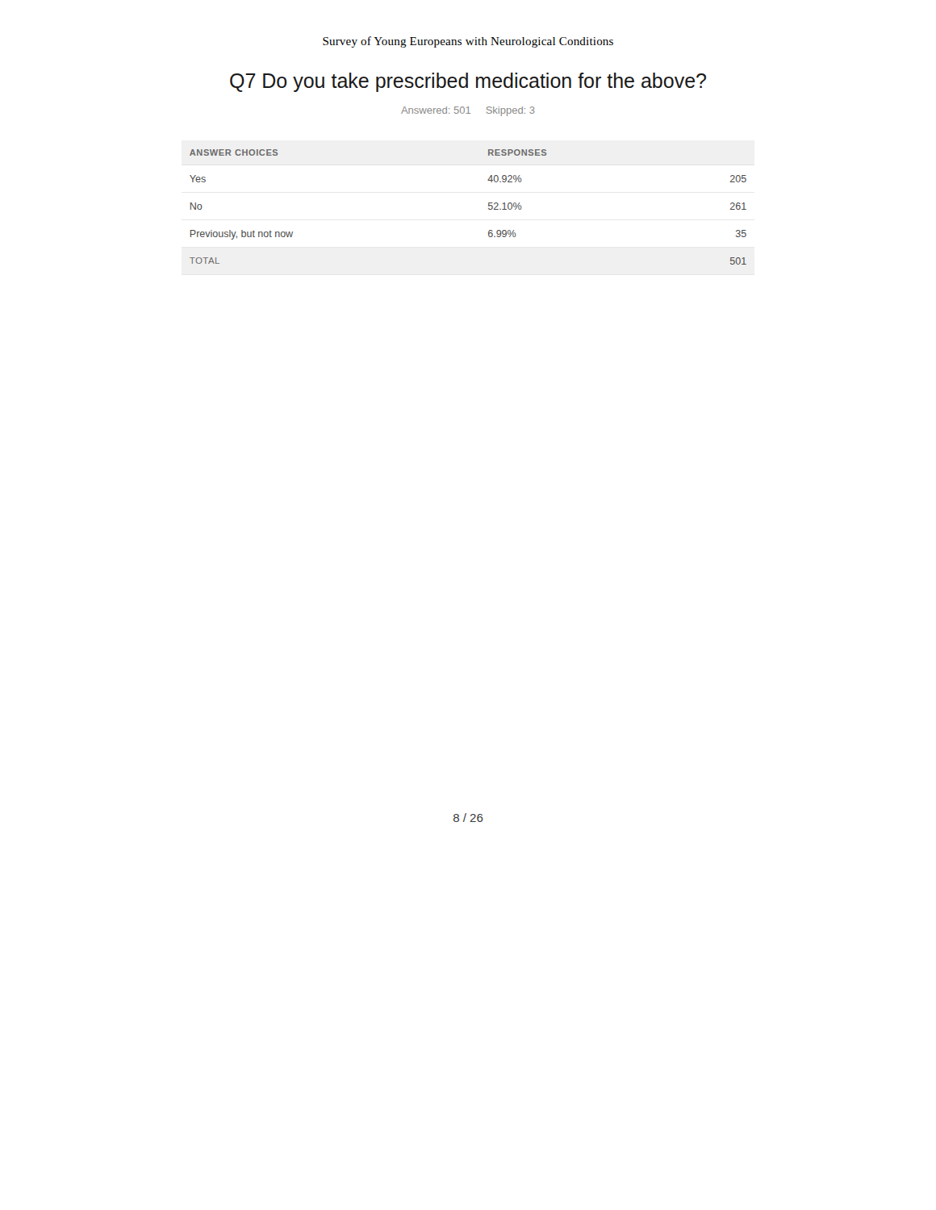Survey of Young Europeans with Neurological Conditions
Q7 Do you take prescribed medication for the above?
Answered: 501 Skipped: 3
| Answer Choices | Responses | |
| --- | --- | --- |
| Yes | 40.92% | 205 |
| No | 52.10% | 261 |
| Previously, but not now | 6.99% | 35 |
| Total | | 501 |
8 / 26